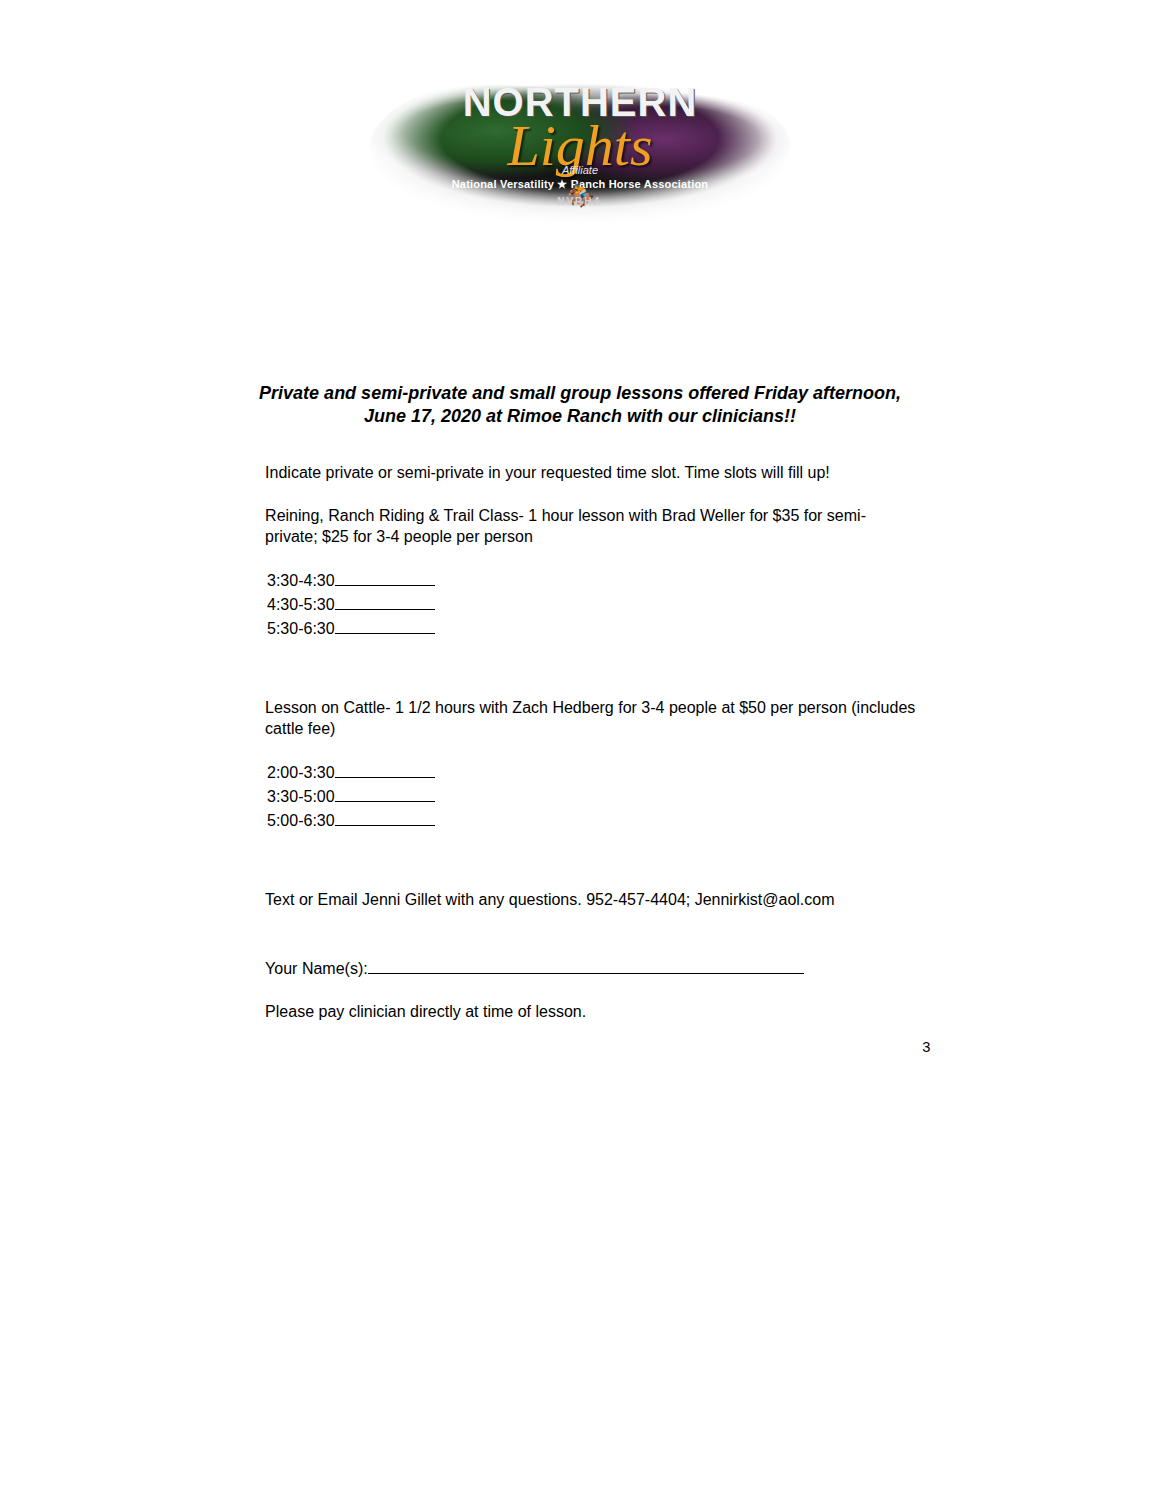NORTHERN
Lights
Affiliate
National Versatility ★ Ranch Horse Association
🏇
NVRHA
Private and semi-private and small group lessons offered Friday afternoon,
June 17, 2020 at Rimoe Ranch with our clinicians!!
Indicate private or semi-private in your requested time slot. Time slots will fill up!
Reining, Ranch Riding & Trail Class- 1 hour lesson with Brad Weller for $35 for semi-private; $25 for 3-4 people per person
3:30-4:30
4:30-5:30
5:30-6:30
Lesson on Cattle- 1 1/2 hours with Zach Hedberg for 3-4 people at $50 per person (includes cattle fee)
2:00-3:30
3:30-5:00
5:00-6:30
Text or Email Jenni Gillet with any questions. 952-457-4404; Jennirkist@aol.com
Your Name(s):
Please pay clinician directly at time of lesson.
3